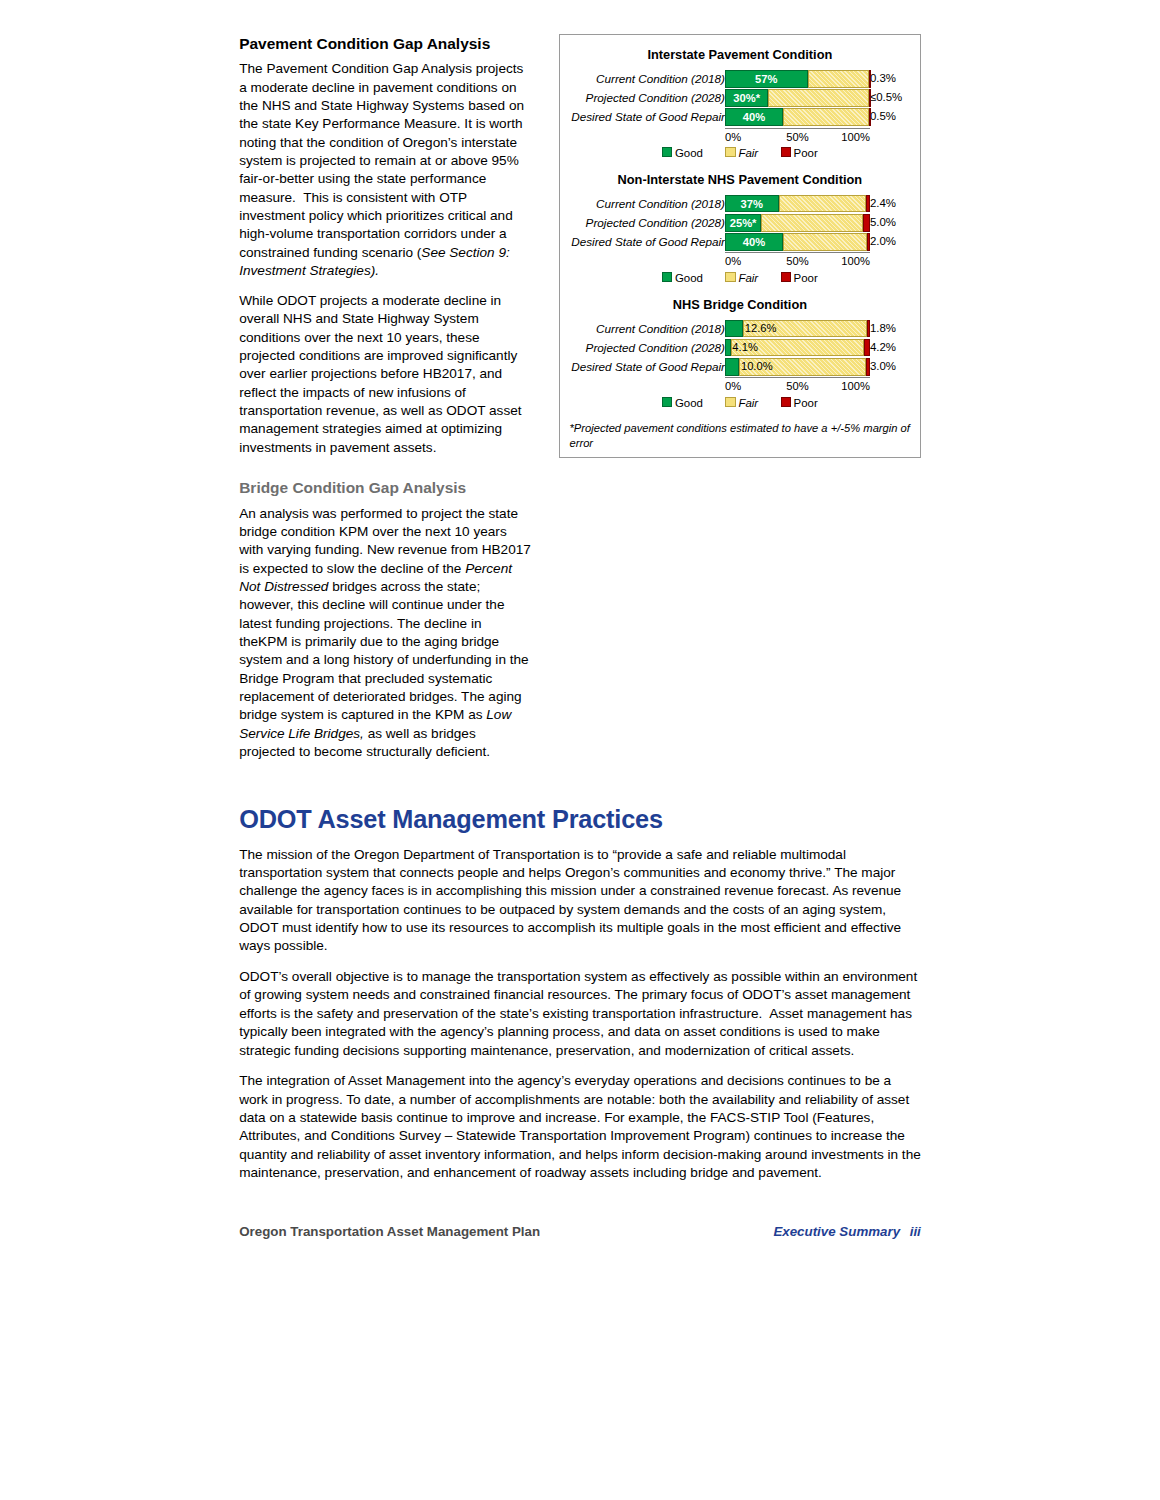Pavement Condition Gap Analysis
The Pavement Condition Gap Analysis projects a moderate decline in pavement conditions on the NHS and State Highway Systems based on the state Key Performance Measure. It is worth noting that the condition of Oregon’s interstate system is projected to remain at or above 95% fair-or-better using the state performance measure. This is consistent with OTP investment policy which prioritizes critical and high-volume transportation corridors under a constrained funding scenario (See Section 9: Investment Strategies).
While ODOT projects a moderate decline in overall NHS and State Highway System conditions over the next 10 years, these projected conditions are improved significantly over earlier projections before HB2017, and reflect the impacts of new infusions of transportation revenue, as well as ODOT asset management strategies aimed at optimizing investments in pavement assets.
Bridge Condition Gap Analysis
An analysis was performed to project the state bridge condition KPM over the next 10 years with varying funding. New revenue from HB2017 is expected to slow the decline of the Percent Not Distressed bridges across the state; however, this decline will continue under the latest funding projections. The decline in theKPM is primarily due to the aging bridge system and a long history of underfunding in the Bridge Program that precluded systematic replacement of deteriorated bridges. The aging bridge system is captured in the KPM as Low Service Life Bridges, as well as bridges projected to become structurally deficient.
Interstate Pavement Condition
| Current Condition (2018) | 57% | 0.3% |
| Projected Condition (2028) | 30%* | ≤0.5% |
| Desired State of Good Repair | 40% | 0.5% |
| | 0% 50% 100% | |
Good Fair Poor
Non-Interstate NHS Pavement Condition
| Current Condition (2018) | 37% | 2.4% |
| Projected Condition (2028) | 25%* | 5.0% |
| Desired State of Good Repair | 40% | 2.0% |
| | 0% 50% 100% | |
Good Fair Poor
NHS Bridge Condition
| Current Condition (2018) | 12.6% | 1.8% |
| Projected Condition (2028) | 4.1% | 4.2% |
| Desired State of Good Repair | 10.0% | 3.0% |
| | 0% 50% 100% | |
Good Fair Poor
*Projected pavement conditions estimated to have a +/-5% margin of error
ODOT Asset Management Practices
The mission of the Oregon Department of Transportation is to “provide a safe and reliable multimodal transportation system that connects people and helps Oregon’s communities and economy thrive.” The major challenge the agency faces is in accomplishing this mission under a constrained revenue forecast. As revenue available for transportation continues to be outpaced by system demands and the costs of an aging system, ODOT must identify how to use its resources to accomplish its multiple goals in the most efficient and effective ways possible.
ODOT’s overall objective is to manage the transportation system as effectively as possible within an environment of growing system needs and constrained financial resources. The primary focus of ODOT’s asset management efforts is the safety and preservation of the state’s existing transportation infrastructure. Asset management has typically been integrated with the agency’s planning process, and data on asset conditions is used to make strategic funding decisions supporting maintenance, preservation, and modernization of critical assets.
The integration of Asset Management into the agency’s everyday operations and decisions continues to be a work in progress. To date, a number of accomplishments are notable: both the availability and reliability of asset data on a statewide basis continue to improve and increase. For example, the FACS-STIP Tool (Features, Attributes, and Conditions Survey – Statewide Transportation Improvement Program) continues to increase the quantity and reliability of asset inventory information, and helps inform decision-making around investments in the maintenance, preservation, and enhancement of roadway assets including bridge and pavement.
Oregon Transportation Asset Management Plan
Executive Summaryiii